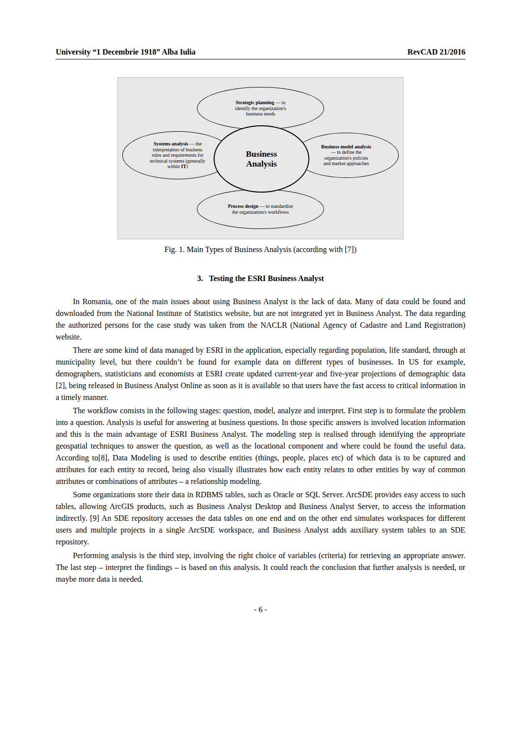University “1 Decembrie 1918” Alba Iulia RevCAD 21/2016
Strategic planning — to
identify the organization's
business needs
Systems analysis — the
interpretation of business
rules and requirements for
technical systems (generally
within IT)
Business model analysis
— to define the
organization's policies
and market approaches
Process design — to standardize
the organization's workflows
Business
Analysis
Fig. 1. Main Types of Business Analysis (according with [7])
3. Testing the ESRI Business Analyst
In Romania, one of the main issues about using Business Analyst is the lack of data. Many of data could be found and downloaded from the National Institute of Statistics website, but are not integrated yet in Business Analyst. The data regarding the authorized persons for the case study was taken from the NACLR (National Agency of Cadastre and Land Registration) website.
There are some kind of data managed by ESRI in the application, especially regarding population, life standard, through at municipality level, but there couldn’t be found for example data on different types of businesses. In US for example, demographers, statisticians and economists at ESRI create updated current-year and five-year projections of demographic data [2], being released in Business Analyst Online as soon as it is available so that users have the fast access to critical information in a timely manner.
The workflow consists in the following stages: question, model, analyze and interpret. First step is to formulate the problem into a question. Analysis is useful for answering at business questions. In those specific answers is involved location information and this is the main advantage of ESRI Business Analyst. The modeling step is realised through identifying the appropriate geospatial techniques to answer the question, as well as the locational component and where could be found the useful data. According to[8], Data Modeling is used to describe entities (things, people, places etc) of which data is to be captured and attributes for each entity to record, being also visually illustrates how each entity relates to other entities by way of common attributes or combinations of attributes – a relationship modeling.
Some organizations store their data in RDBMS tables, such as Oracle or SQL Server. ArcSDE provides easy access to such tables, allowing ArcGIS products, such as Business Analyst Desktop and Business Analyst Server, to access the information indirectly. [9] An SDE repository accesses the data tables on one end and on the other end simulates workspaces for different users and multiple projects in a single ArcSDE workspace, and Business Analyst adds auxiliary system tables to an SDE repository.
Performing analysis is the third step, involving the right choice of variables (criteria) for retrieving an appropriate answer. The last step – interpret the findings – is based on this analysis. It could reach the conclusion that further analysis is needed, or maybe more data is needed.
- 6 -